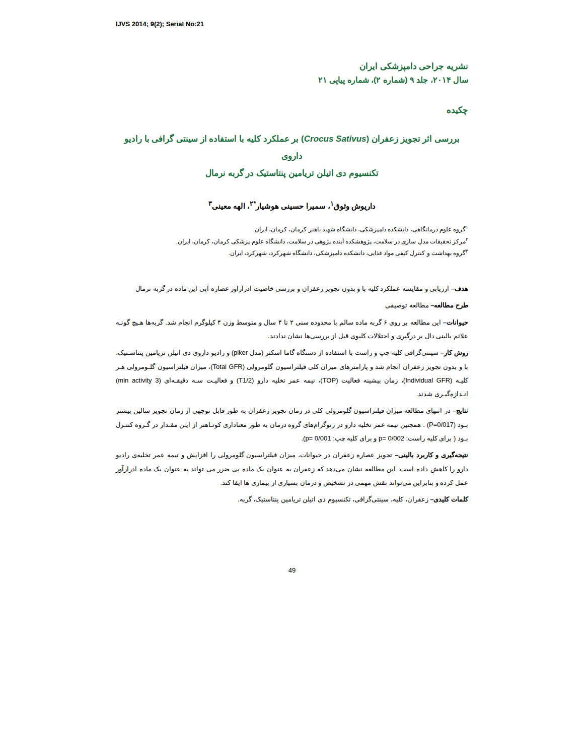IJVS 2014; 9(2); Serial No:21
نشریه جراحی دامپزشکی ایران
سال ۲۰۱۴، جلد ۹ (شماره ۲)، شماره پیاپی ۲۱
چکیده
بررسی اثر تجویز زعفران (Crocus Sativus) بر عملکرد کلیه با استفاده از سینتی گرافی با رادیو داروی
تکنسیوم دی اتیلن تریامین پنتاستیک در گربه نرمال
داریوش وثوق۱، سمیرا حسینی هوشیار*۲، الهه معینی۳
۱گروه علوم درمانگاهی، دانشکده دامپزشکی، دانشگاه شهید باهنر کرمان، کرمان، ایران.
۲مرکز تحقیقات مدل سازی در سلامت، پژوهشکده آینده پژوهی در سلامت، دانشگاه علوم پزشکی کرمان، کرمان، ایران.
۳گروه بهداشت و کنترل کیفی مواد غذایی، دانشکده دامپزشکی، دانشگاه شهرکرد، شهرکرد، ایران.
هدف– ارزیابی و مقایسه عملکرد کلیه با و بدون تجویز زعفران و بررسی خاصیت ادرارآور عصاره آبی این ماده در گربه نرمال
طرح مطالعه– مطالعه توصیفی
حیوانات– این مطالعه بر روی ۶ گربه ماده سالم با محدوده سنی ۲ تا ۴ سال و متوسط وزن ۴ کیلوگرم انجام شد. گربه‌ها هـیچ گونـه علائم بالینی دال بر درگیری و اختلالات کلیوی قبل از بررسی‌ها نشان ندادند.
روش کار– سینتی‌گرافی کلیه چپ و راست با استفاده از دستگاه گاما اسکنر (مدل piker) و رادیو داروی دی اتیلن تریامین پنتاسـتیک، با و بدون تجویز زعفران انجام شد و پارامترهای میزان کلی فیلتراسیون گلومرولی (Total GFR)، میزان فیلتراسیون گلـومرولی هـر کلیـه (Individual GFR)، زمان بیشینه فعالیت (TOP)، نیمه عمر تخلیه دارو (T1/2) و فعالیـت سـه دقیقـه‌ای (3 min activity) انـدازه‌گیـری شدند.
نتایج– در انتهای مطالعه میزان فیلتراسیون گلومرولی کلی در زمان تجویز زعفران به طور قابل توجهی از زمان تجویز سالین بیشتر بـود (P=0/017) . همچنین نیمه عمر تخلیه دارو در رنوگرام‌های گروه درمان به طور معناداری کوتـاهتر از ایـن مقـدار در گـروه کنتـرل بـود ( برای کلیه راست: p= 0/002 و برای کلیه چپ: p= 0/001).
نتیجه‌گیری و کاربرد بالینی– تجویز عصاره زعفران در حیوانات، میزان فیلتراسیون گلومرولی را افزایش و نیمه عمر تخلیه‌ی رادیو دارو را کاهش داده است. این مطالعه نشان می‌دهد که زعفران به عنوان یک ماده بی ضرر می تواند به عنوان یک ماده ادرارآور عمل کرده و بنابراین می‌تواند نقش مهمی در تشخیص و درمان بسیاری از بیماری ها ایفا کند.
کلمات کلیدی– زعفران، کلیه، سینتی‌گرافی، تکنسیوم دی اتیلن تریامین پنتاستیک، گربه.
49